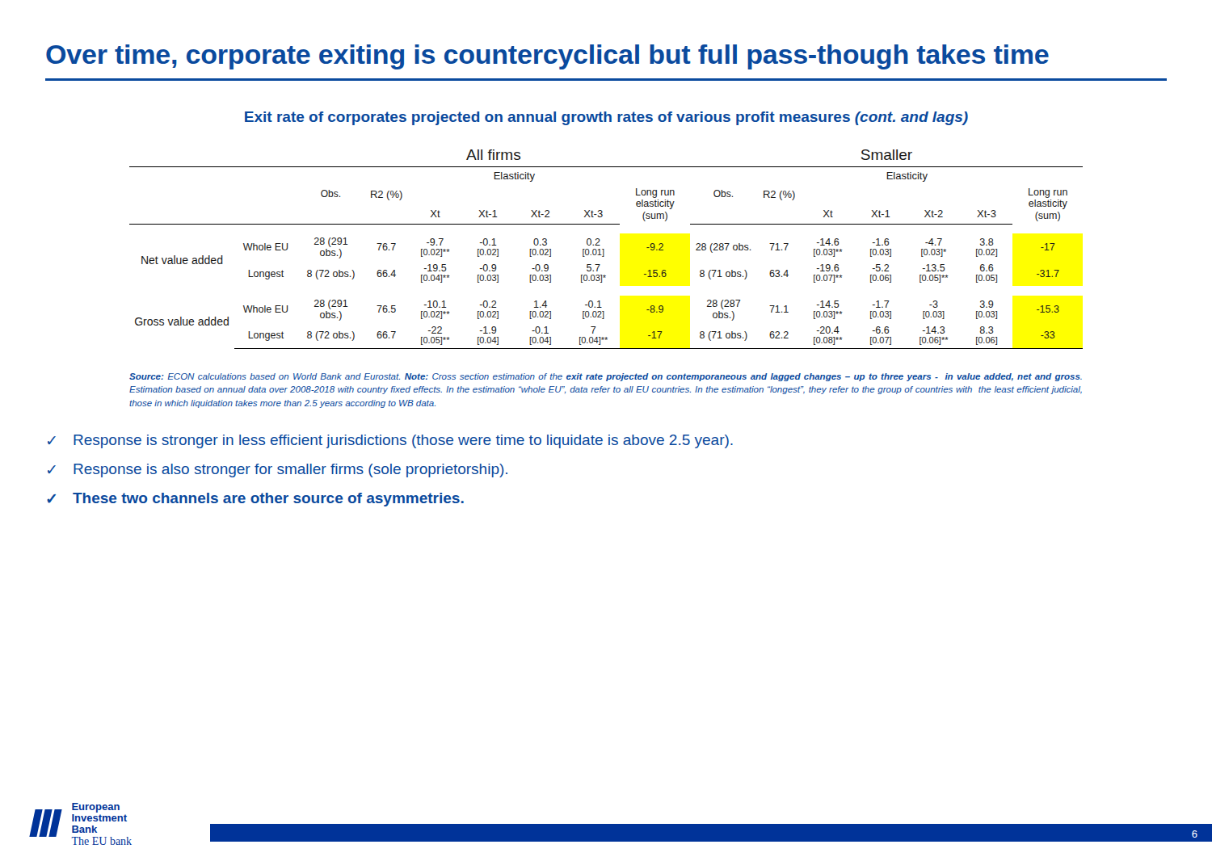Over time, corporate exiting is countercyclical but full pass-though takes time
Exit rate of corporates projected on annual growth rates of various profit measures (cont. and lags)
| | | All firms | Smaller |
| --- | --- | --- | --- |
| | | | | Elasticity | | | | Elasticity | |
| | | Obs. | R2 (%) | | | | | Long run elasticity (sum) | Obs. | R2 (%) | | | | | Long run elasticity (sum) |
| | | | | Xt | Xt-1 | Xt-2 | Xt-3 | | | Xt | Xt-1 | Xt-2 | Xt-3 |
| Net value added | Whole EU | 28 (291 obs.) | 76.7 | -9.7 [0.02]** | -0.1 [0.02] | 0.3 [0.02] | 0.2 [0.01] | -9.2 | 28 (287 obs. | 71.7 | -14.6 [0.03]** | -1.6 [0.03] | -4.7 [0.03]* | 3.8 [0.02] | -17 |
| Longest | 8 (72 obs.) | 66.4 | -19.5 [0.04]** | -0.9 [0.03] | -0.9 [0.03] | 5.7 [0.03]* | -15.6 | 8 (71 obs.) | 63.4 | -19.6 [0.07]** | -5.2 [0.06] | -13.5 [0.05]** | 6.6 [0.05] | -31.7 |
| Gross value added | Whole EU | 28 (291 obs.) | 76.5 | -10.1 [0.02]** | -0.2 [0.02] | 1.4 [0.02] | -0.1 [0.02] | -8.9 | 28 (287 obs.) | 71.1 | -14.5 [0.03]** | -1.7 [0.03] | -3 [0.03] | 3.9 [0.03] | -15.3 |
| Longest | 8 (72 obs.) | 66.7 | -22 [0.05]** | -1.9 [0.04] | -0.1 [0.04] | 7 [0.04]** | -17 | 8 (71 obs.) | 62.2 | -20.4 [0.08]** | -6.6 [0.07] | -14.3 [0.06]** | 8.3 [0.06] | -33 |
Source: ECON calculations based on World Bank and Eurostat. Note: Cross section estimation of the exit rate projected on contemporaneous and lagged changes – up to three years - in value added, net and gross. Estimation based on annual data over 2008-2018 with country fixed effects. In the estimation “whole EU”, data refer to all EU countries. In the estimation “longest”, they refer to the group of countries with the least efficient judicial, those in which liquidation takes more than 2.5 years according to WB data.
Response is stronger in less efficient jurisdictions (those were time to liquidate is above 2.5 year).
Response is also stronger for smaller firms (sole proprietorship).
These two channels are other source of asymmetries.
European
Investment
Bank The EU bank
6